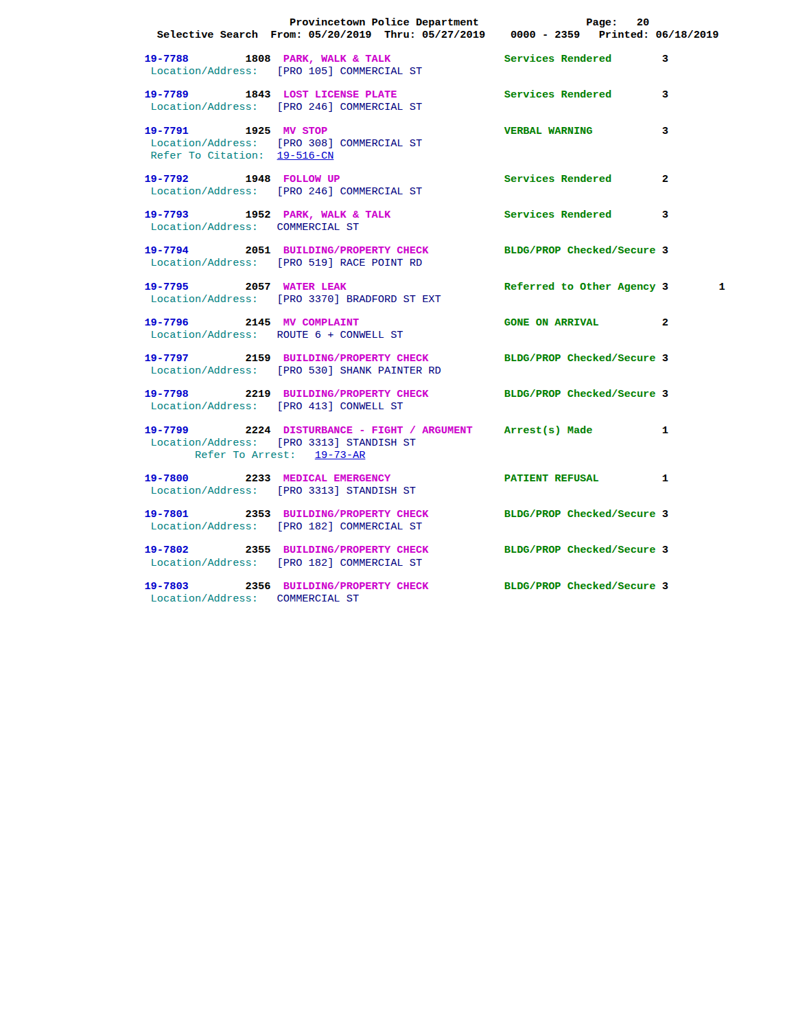Provincetown Police Department Page: 20
Selective Search From: 05/20/2019 Thru: 05/27/2019 0000 - 2359 Printed: 06/18/2019
19-7788 1808 PARK, WALK & TALK Services Rendered 3
Location/Address: [PRO 105] COMMERCIAL ST
19-7789 1843 LOST LICENSE PLATE Services Rendered 3
Location/Address: [PRO 246] COMMERCIAL ST
19-7791 1925 MV STOP VERBAL WARNING 3
Location/Address: [PRO 308] COMMERCIAL ST
Refer To Citation: 19-516-CN
19-7792 1948 FOLLOW UP Services Rendered 2
Location/Address: [PRO 246] COMMERCIAL ST
19-7793 1952 PARK, WALK & TALK Services Rendered 3
Location/Address: COMMERCIAL ST
19-7794 2051 BUILDING/PROPERTY CHECK BLDG/PROP Checked/Secure 3
Location/Address: [PRO 519] RACE POINT RD
19-7795 2057 WATER LEAK Referred to Other Agency 3 1
Location/Address: [PRO 3370] BRADFORD ST EXT
19-7796 2145 MV COMPLAINT GONE ON ARRIVAL 2
Location/Address: ROUTE 6 + CONWELL ST
19-7797 2159 BUILDING/PROPERTY CHECK BLDG/PROP Checked/Secure 3
Location/Address: [PRO 530] SHANK PAINTER RD
19-7798 2219 BUILDING/PROPERTY CHECK BLDG/PROP Checked/Secure 3
Location/Address: [PRO 413] CONWELL ST
19-7799 2224 DISTURBANCE - FIGHT / ARGUMENT Arrest(s) Made 1
Location/Address: [PRO 3313] STANDISH ST
Refer To Arrest: 19-73-AR
19-7800 2233 MEDICAL EMERGENCY PATIENT REFUSAL 1
Location/Address: [PRO 3313] STANDISH ST
19-7801 2353 BUILDING/PROPERTY CHECK BLDG/PROP Checked/Secure 3
Location/Address: [PRO 182] COMMERCIAL ST
19-7802 2355 BUILDING/PROPERTY CHECK BLDG/PROP Checked/Secure 3
Location/Address: [PRO 182] COMMERCIAL ST
19-7803 2356 BUILDING/PROPERTY CHECK BLDG/PROP Checked/Secure 3
Location/Address: COMMERCIAL ST